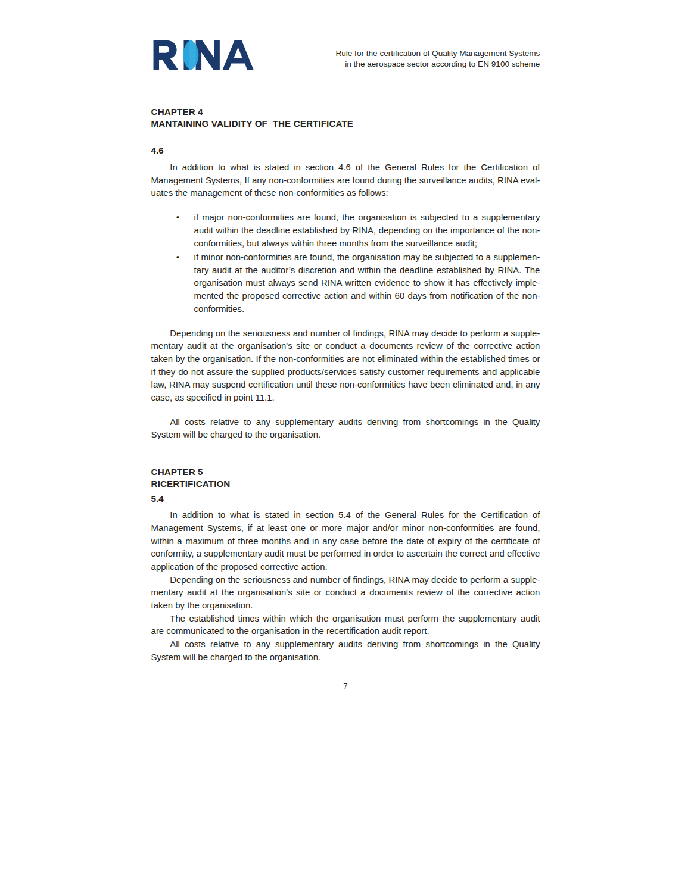Rule for the certification of Quality Management Systems
in the aerospace sector according to EN 9100 scheme
CHAPTER 4MANTAINING VALIDITY OF THE CERTIFICATE
4.6
In addition to what is stated in section 4.6 of the General Rules for the Certification of Management Systems, If any non-conformities are found during the surveillance audits, RINA evaluates the management of these non-conformities as follows:
if major non-conformities are found, the organisation is subjected to a supplementary audit within the deadline established by RINA, depending on the importance of the non-conformities, but always within three months from the surveillance audit;
if minor non-conformities are found, the organisation may be subjected to a supplementary audit at the auditor’s discretion and within the deadline established by RINA. The organisation must always send RINA written evidence to show it has effectively implemented the proposed corrective action and within 60 days from notification of the non-conformities.
Depending on the seriousness and number of findings, RINA may decide to perform a supplementary audit at the organisation's site or conduct a documents review of the corrective action taken by the organisation. If the non-conformities are not eliminated within the established times or if they do not assure the supplied products/services satisfy customer requirements and applicable law, RINA may suspend certification until these non-conformities have been eliminated and, in any case, as specified in point 11.1.
All costs relative to any supplementary audits deriving from shortcomings in the Quality System will be charged to the organisation.
CHAPTER 5RICERTIFICATION
5.4
In addition to what is stated in section 5.4 of the General Rules for the Certification of Management Systems, if at least one or more major and/or minor non-conformities are found, within a maximum of three months and in any case before the date of expiry of the certificate of conformity, a supplementary audit must be performed in order to ascertain the correct and effective application of the proposed corrective action.
Depending on the seriousness and number of findings, RINA may decide to perform a supplementary audit at the organisation's site or conduct a documents review of the corrective action taken by the organisation.
The established times within which the organisation must perform the supplementary audit are communicated to the organisation in the recertification audit report.
All costs relative to any supplementary audits deriving from shortcomings in the Quality System will be charged to the organisation.
7